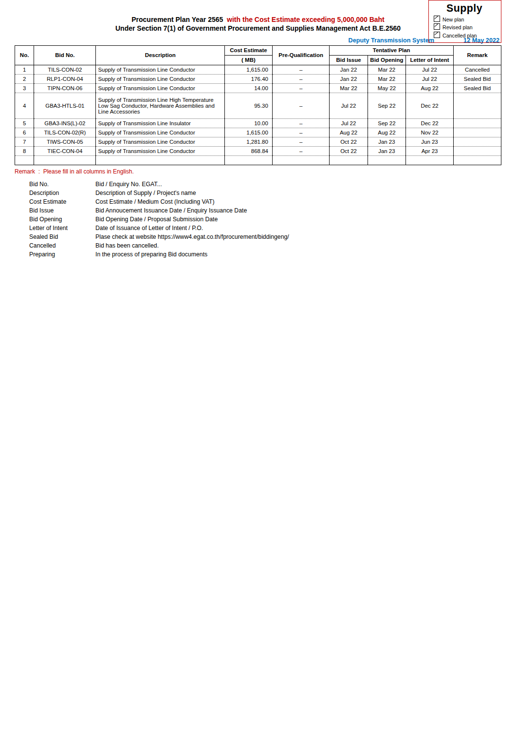Supply
New plan
Revised plan
Cancelled plan
Procurement Plan Year 2565 with the Cost Estimate exceeding 5,000,000 Baht
Under Section 7(1) of Government Procurement and Supplies Management Act B.E.2560
Deputy Transmission System 12 May 2022
| No. | Bid No. | Description | Cost Estimate | Pre-Qualification | Tentative Plan | Remark |
| --- | --- | --- | --- | --- | --- | --- |
| ( MB) | Bid Issue | Bid Opening | Letter of Intent |
| 1 | TILS-CON-02 | Supply of Transmission Line Conductor | 1,615.00 | – | Jan 22 | Mar 22 | Jul 22 | Cancelled |
| 2 | RLP1-CON-04 | Supply of Transmission Line Conductor | 176.40 | – | Jan 22 | Mar 22 | Jul 22 | Sealed Bid |
| 3 | TIPN-CON-06 | Supply of Transmission Line Conductor | 14.00 | – | Mar 22 | May 22 | Aug 22 | Sealed Bid |
| 4 | GBA3-HTLS-01 | Supply of Transmission Line High Temperature Low Sag Conductor, Hardware Assemblies and Line Accessories | 95.30 | – | Jul 22 | Sep 22 | Dec 22 | |
| 5 | GBA3-INS(L)-02 | Supply of Transmission Line Insulator | 10.00 | – | Jul 22 | Sep 22 | Dec 22 | |
| 6 | TILS-CON-02(R) | Supply of Transmission Line Conductor | 1,615.00 | – | Aug 22 | Aug 22 | Nov 22 | |
| 7 | TIWS-CON-05 | Supply of Transmission Line Conductor | 1,281.80 | – | Oct 22 | Jan 23 | Jun 23 | |
| 8 | TIEC-CON-04 | Supply of Transmission Line Conductor | 868.84 | – | Oct 22 | Jan 23 | Apr 23 | |
Remark : Please fill in all columns in English.
| Bid No. | Bid / Enquiry No. EGAT... |
| Description | Description of Supply / Project's name |
| Cost Estimate | Cost Estimate / Medium Cost (Including VAT) |
| Bid Issue | Bid Annoucement Issuance Date / Enquiry Issuance Date |
| Bid Opening | Bid Opening Date / Proposal Submission Date |
| Letter of Intent | Date of Issuance of Letter of Intent / P.O. |
| Sealed Bid | Plase check at website https://www4.egat.co.th/fprocurement/biddingeng/ |
| Cancelled | Bid has been cancelled. |
| Preparing | In the process of preparing Bid documents |